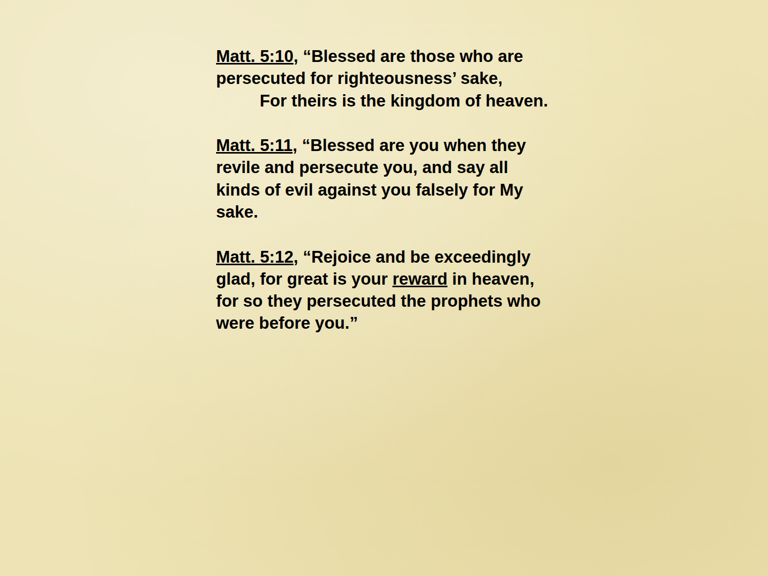Matt. 5:10, “Blessed are those who are persecuted for righteousness’ sake, For theirs is the kingdom of heaven.
Matt. 5:11, “Blessed are you when they revile and persecute you, and say all kinds of evil against you falsely for My sake.
Matt. 5:12, “Rejoice and be exceedingly glad, for great is your reward in heaven, for so they persecuted the prophets who were before you.”